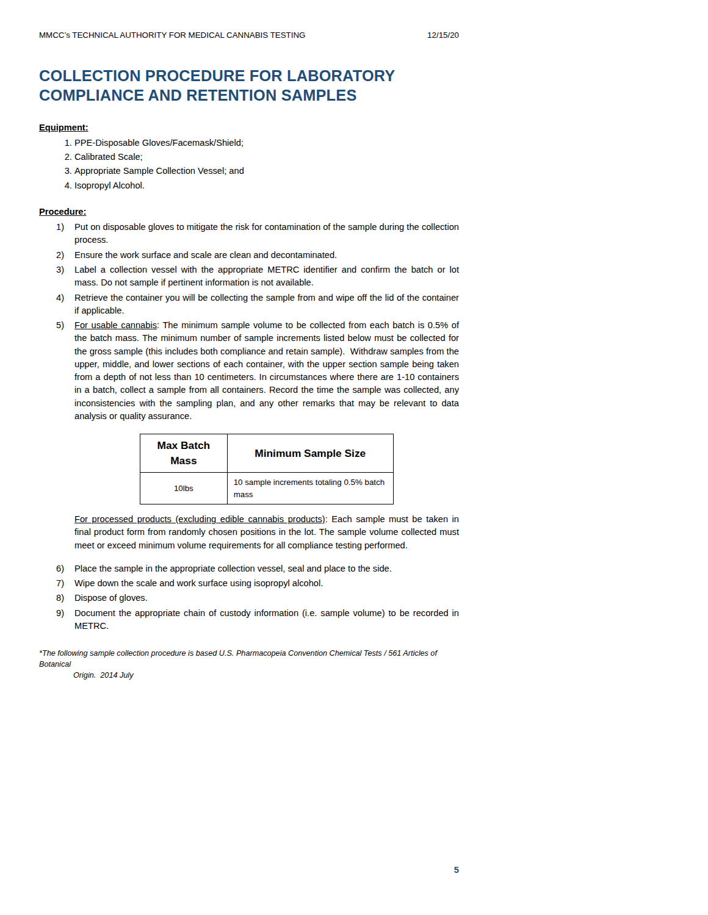MMCC’s TECHNICAL AUTHORITY FOR MEDICAL CANNABIS TESTING 12/15/20
COLLECTION PROCEDURE FOR LABORATORY COMPLIANCE AND RETENTION SAMPLES
Equipment:
PPE-Disposable Gloves/Facemask/Shield;
Calibrated Scale;
Appropriate Sample Collection Vessel; and
Isopropyl Alcohol.
Procedure:
Put on disposable gloves to mitigate the risk for contamination of the sample during the collection process.
Ensure the work surface and scale are clean and decontaminated.
Label a collection vessel with the appropriate METRC identifier and confirm the batch or lot mass. Do not sample if pertinent information is not available.
Retrieve the container you will be collecting the sample from and wipe off the lid of the container if applicable.
For usable cannabis: The minimum sample volume to be collected from each batch is 0.5% of the batch mass. The minimum number of sample increments listed below must be collected for the gross sample (this includes both compliance and retain sample). Withdraw samples from the upper, middle, and lower sections of each container, with the upper section sample being taken from a depth of not less than 10 centimeters. In circumstances where there are 1-10 containers in a batch, collect a sample from all containers. Record the time the sample was collected, any inconsistencies with the sampling plan, and any other remarks that may be relevant to data analysis or quality assurance.
| Max Batch Mass | Minimum Sample Size |
| --- | --- |
| 10lbs | 10 sample increments totaling 0.5% batch mass |
For processed products (excluding edible cannabis products): Each sample must be taken in final product form from randomly chosen positions in the lot. The sample volume collected must meet or exceed minimum volume requirements for all compliance testing performed.
Place the sample in the appropriate collection vessel, seal and place to the side.
Wipe down the scale and work surface using isopropyl alcohol.
Dispose of gloves.
Document the appropriate chain of custody information (i.e. sample volume) to be recorded in METRC.
*The following sample collection procedure is based U.S. Pharmacopeia Convention Chemical Tests / 561 Articles of Botanical Origin. 2014 July
5